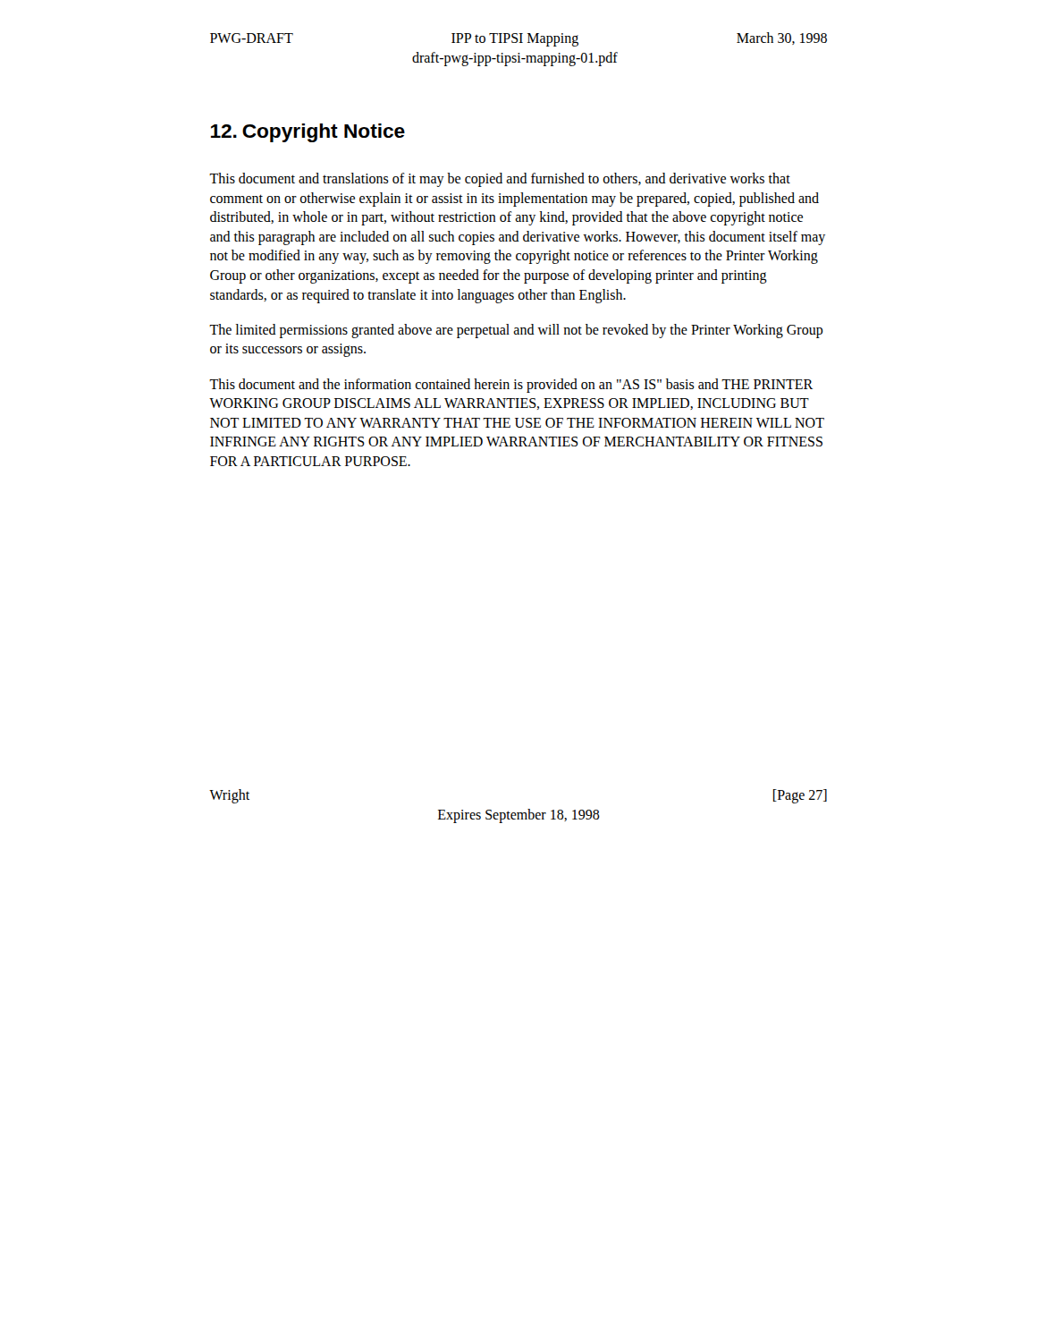PWG-DRAFT
IPP to TIPSI Mapping draft-pwg-ipp-tipsi-mapping-01.pdf
March 30, 1998
12. Copyright Notice
This document and translations of it may be copied and furnished to others, and derivative works that comment on or otherwise explain it or assist in its implementation may be prepared, copied, published and distributed, in whole or in part, without restriction of any kind, provided that the above copyright notice and this paragraph are included on all such copies and derivative works. However, this document itself may not be modified in any way, such as by removing the copyright notice or references to the Printer Working Group or other organizations, except as needed for the purpose of developing printer and printing standards, or as required to translate it into languages other than English.
The limited permissions granted above are perpetual and will not be revoked by the Printer Working Group or its successors or assigns.
This document and the information contained herein is provided on an "AS IS" basis and THE PRINTER WORKING GROUP DISCLAIMS ALL WARRANTIES, EXPRESS OR IMPLIED, INCLUDING BUT NOT LIMITED TO ANY WARRANTY THAT THE USE OF THE INFORMATION HEREIN WILL NOT INFRINGE ANY RIGHTS OR ANY IMPLIED WARRANTIES OF MERCHANTABILITY OR FITNESS FOR A PARTICULAR PURPOSE.
Wright [Page 27]
Expires September 18, 1998